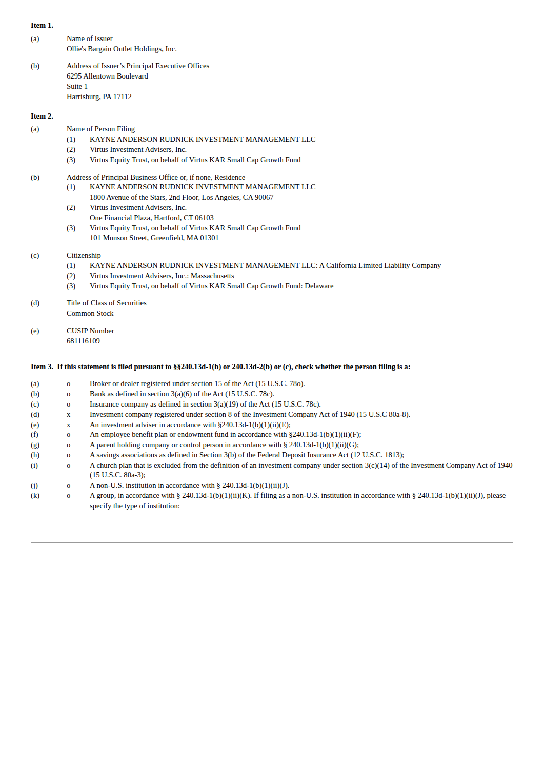Item 1.
| (a) | Name of Issuer Ollie's Bargain Outlet Holdings, Inc. |
| (b) | Address of Issuer’s Principal Executive Offices 6295 Allentown Boulevard Suite 1 Harrisburg, PA 17112 |
Item 2.
| (a) | Name of Person Filing / (1) / KAYNE ANDERSON RUDNICK INVESTMENT MANAGEMENT LLC / / (2) / Virtus Investment Advisers, Inc. / / (3) / Virtus Equity Trust, on behalf of Virtus KAR Small Cap Growth Fund / |
| (b) | Address of Principal Business Office or, if none, Residence / (1) / KAYNE ANDERSON RUDNICK INVESTMENT MANAGEMENT LLC 1800 Avenue of the Stars, 2nd Floor, Los Angeles, CA 90067 / / (2) / Virtus Investment Advisers, Inc. One Financial Plaza, Hartford, CT 06103 / / (3) / Virtus Equity Trust, on behalf of Virtus KAR Small Cap Growth Fund 101 Munson Street, Greenfield, MA 01301 / |
| (c) | Citizenship / (1) / KAYNE ANDERSON RUDNICK INVESTMENT MANAGEMENT LLC: A California Limited Liability Company / / (2) / Virtus Investment Advisers, Inc.: Massachusetts / / (3) / Virtus Equity Trust, on behalf of Virtus KAR Small Cap Growth Fund: Delaware / |
| (d) | Title of Class of Securities Common Stock |
| (e) | CUSIP Number 681116109 |
Item 3. If this statement is filed pursuant to §§240.13d-1(b) or 240.13d-2(b) or (c), check whether the person filing is a:
| (a) | o | Broker or dealer registered under section 15 of the Act (15 U.S.C. 78o). |
| (b) | o | Bank as defined in section 3(a)(6) of the Act (15 U.S.C. 78c). |
| (c) | o | Insurance company as defined in section 3(a)(19) of the Act (15 U.S.C. 78c). |
| (d) | x | Investment company registered under section 8 of the Investment Company Act of 1940 (15 U.S.C 80a-8). |
| (e) | x | An investment adviser in accordance with §240.13d-1(b)(1)(ii)(E); |
| (f) | o | An employee benefit plan or endowment fund in accordance with §240.13d-1(b)(1)(ii)(F); |
| (g) | o | A parent holding company or control person in accordance with § 240.13d-1(b)(1)(ii)(G); |
| (h) | o | A savings associations as defined in Section 3(b) of the Federal Deposit Insurance Act (12 U.S.C. 1813); |
| (i) | o | A church plan that is excluded from the definition of an investment company under section 3(c)(14) of the Investment Company Act of 1940 (15 U.S.C. 80a-3); |
| (j) | o | A non-U.S. institution in accordance with § 240.13d-1(b)(1)(ii)(J). |
| (k) | o | A group, in accordance with § 240.13d-1(b)(1)(ii)(K). If filing as a non-U.S. institution in accordance with § 240.13d-1(b)(1)(ii)(J), please specify the type of institution: |